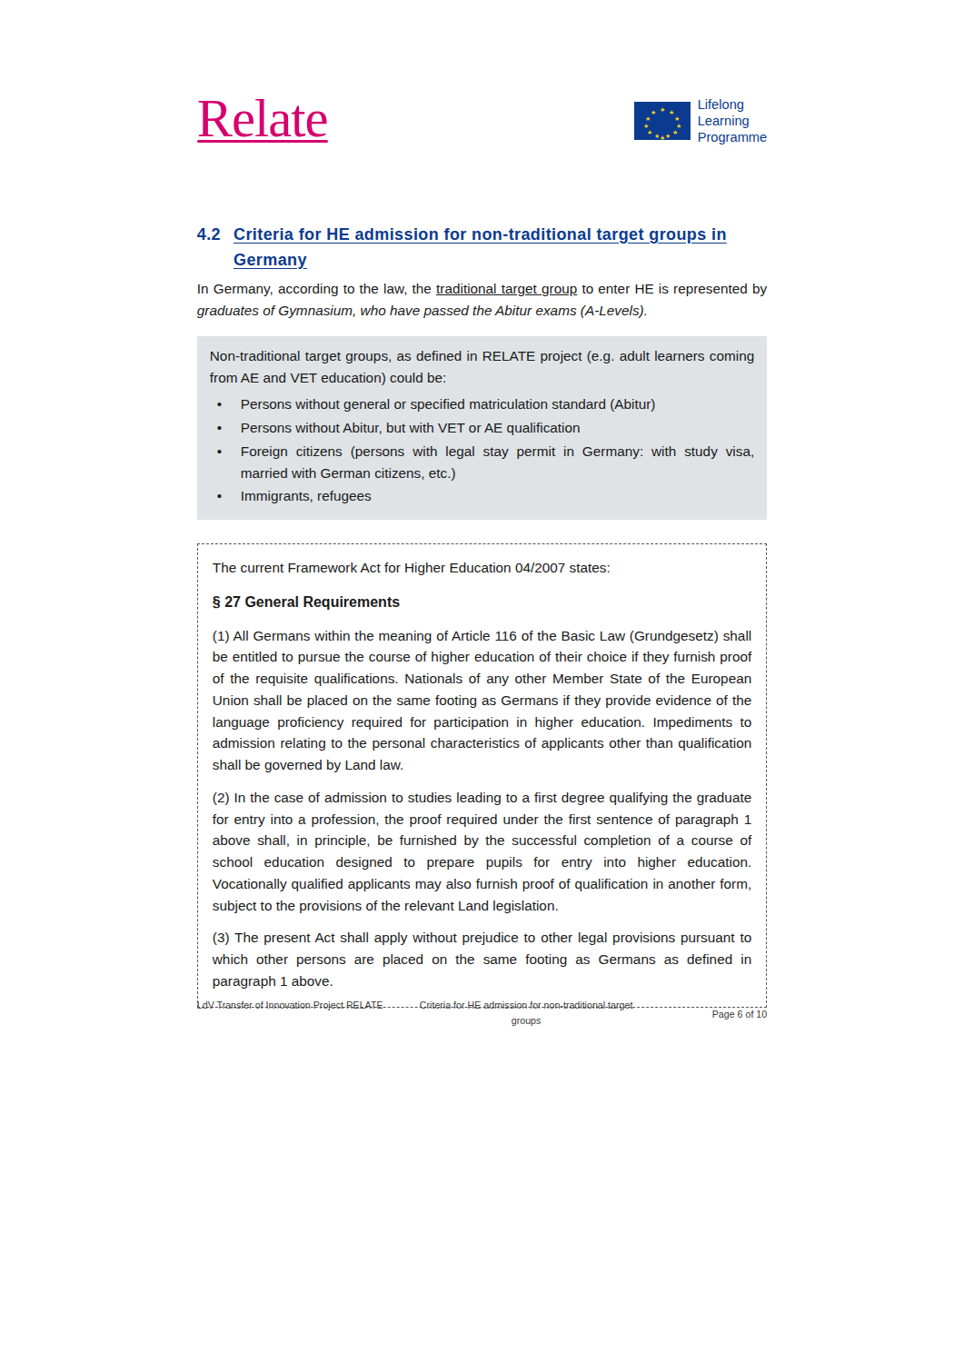Relate
★ ★ ★ ★ ★ ★ ★ ★ ★ ★ ★ ★
Lifelong
Learning
Programme
4.2 Criteria for HE admission for non-traditional target groups in Germany
In Germany, according to the law, the traditional target group to enter HE is represented by graduates of Gymnasium, who have passed the Abitur exams (A-Levels).
Non-traditional target groups, as defined in RELATE project (e.g. adult learners coming from AE and VET education) could be:
Persons without general or specified matriculation standard (Abitur)
Persons without Abitur, but with VET or AE qualification
Foreign citizens (persons with legal stay permit in Germany: with study visa, married with German citizens, etc.)
Immigrants, refugees
The current Framework Act for Higher Education 04/2007 states:
§ 27 General Requirements
(1) All Germans within the meaning of Article 116 of the Basic Law (Grundgesetz) shall be entitled to pursue the course of higher education of their choice if they furnish proof of the requisite qualifications. Nationals of any other Member State of the European Union shall be placed on the same footing as Germans if they provide evidence of the language proficiency required for participation in higher education. Impediments to admission relating to the personal characteristics of applicants other than qualification shall be governed by Land law.
(2) In the case of admission to studies leading to a first degree qualifying the graduate for entry into a profession, the proof required under the first sentence of paragraph 1 above shall, in principle, be furnished by the successful completion of a course of school education designed to prepare pupils for entry into higher education. Vocationally qualified applicants may also furnish proof of qualification in another form, subject to the provisions of the relevant Land legislation.
(3) The present Act shall apply without prejudice to other legal provisions pursuant to which other persons are placed on the same footing as Germans as defined in paragraph 1 above.
LdV Transfer of Innovation Project RELATE
Criteria for HE admission for non-traditional target groups
Page 6 of 10